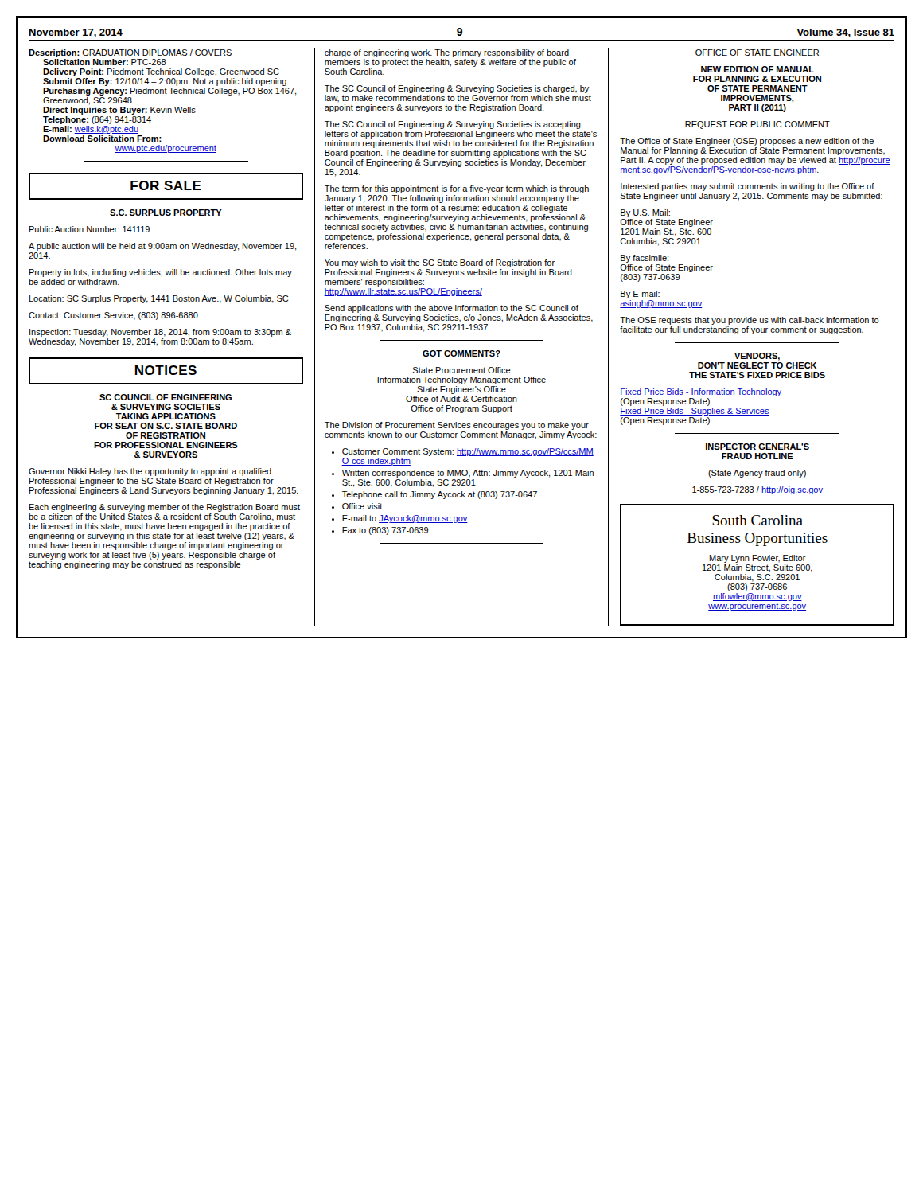November 17, 2014
9
Volume 34, Issue 81
Description: GRADUATION DIPLOMAS / COVERS
Solicitation Number: PTC-268
Delivery Point: Piedmont Technical College, Greenwood SC
Submit Offer By: 12/10/14 – 2:00pm. Not a public bid opening
Purchasing Agency: Piedmont Technical College, PO Box 1467, Greenwood, SC 29648
Direct Inquiries to Buyer: Kevin Wells
Telephone: (864) 941-8314
E-mail: wells.k@ptc.edu
Download Solicitation From:
www.ptc.edu/procurement
FOR SALE
S.C. SURPLUS PROPERTY
Public Auction Number: 141119
A public auction will be held at 9:00am on Wednesday, November 19, 2014.
Property in lots, including vehicles, will be auctioned. Other lots may be added or withdrawn.
Location: SC Surplus Property, 1441 Boston Ave., W Columbia, SC
Contact: Customer Service, (803) 896-6880
Inspection: Tuesday, November 18, 2014, from 9:00am to 3:30pm & Wednesday, November 19, 2014, from 8:00am to 8:45am.
NOTICES
SC COUNCIL OF ENGINEERING
& SURVEYING SOCIETIES
TAKING APPLICATIONS
FOR SEAT ON S.C. STATE BOARD
OF REGISTRATION
FOR PROFESSIONAL ENGINEERS
& SURVEYORS
Governor Nikki Haley has the opportunity to appoint a qualified Professional Engineer to the SC State Board of Registration for Professional Engineers & Land Surveyors beginning January 1, 2015.
Each engineering & surveying member of the Registration Board must be a citizen of the United States & a resident of South Carolina, must be licensed in this state, must have been engaged in the practice of engineering or surveying in this state for at least twelve (12) years, & must have been in responsible charge of important engineering or surveying work for at least five (5) years. Responsible charge of teaching engineering may be construed as responsible
charge of engineering work. The primary responsibility of board members is to protect the health, safety & welfare of the public of South Carolina.
The SC Council of Engineering & Surveying Societies is charged, by law, to make recommendations to the Governor from which she must appoint engineers & surveyors to the Registration Board.
The SC Council of Engineering & Surveying Societies is accepting letters of application from Professional Engineers who meet the state's minimum requirements that wish to be considered for the Registration Board position. The deadline for submitting applications with the SC Council of Engineering & Surveying societies is Monday, December 15, 2014.
The term for this appointment is for a five-year term which is through January 1, 2020. The following information should accompany the letter of interest in the form of a resumé: education & collegiate achievements, engineering/surveying achievements, professional & technical society activities, civic & humanitarian activities, continuing competence, professional experience, general personal data, & references.
You may wish to visit the SC State Board of Registration for Professional Engineers & Surveyors website for insight in Board members' responsibilities:
http://www.llr.state.sc.us/POL/Engineers/
Send applications with the above information to the SC Council of Engineering & Surveying Societies, c/o Jones, McAden & Associates, PO Box 11937, Columbia, SC 29211-1937.
GOT COMMENTS?
State Procurement Office
Information Technology Management Office
State Engineer's Office
Office of Audit & Certification
Office of Program Support
The Division of Procurement Services encourages you to make your comments known to our Customer Comment Manager, Jimmy Aycock:
Customer Comment System: http://www.mmo.sc.gov/PS/ccs/MMO-ccs-index.phtm
Written correspondence to MMO, Attn: Jimmy Aycock, 1201 Main St., Ste. 600, Columbia, SC 29201
Telephone call to Jimmy Aycock at (803) 737-0647
Office visit
E-mail to JAycock@mmo.sc.gov
Fax to (803) 737-0639
OFFICE OF STATE ENGINEER
NEW EDITION OF MANUAL
FOR PLANNING & EXECUTION
OF STATE PERMANENT
IMPROVEMENTS,
PART II (2011)
REQUEST FOR PUBLIC COMMENT
The Office of State Engineer (OSE) proposes a new edition of the Manual for Planning & Execution of State Permanent Improvements, Part II. A copy of the proposed edition may be viewed at http://procurement.sc.gov/PS/vendor/PS-vendor-ose-news.phtm.
Interested parties may submit comments in writing to the Office of State Engineer until January 2, 2015. Comments may be submitted:
By U.S. Mail:
Office of State Engineer
1201 Main St., Ste. 600
Columbia, SC 29201
By facsimile:
Office of State Engineer
(803) 737-0639
By E-mail:
asingh@mmo.sc.gov
The OSE requests that you provide us with call-back information to facilitate our full understanding of your comment or suggestion.
VENDORS,
DON'T NEGLECT TO CHECK
THE STATE'S FIXED PRICE BIDS
Fixed Price Bids - Information Technology
(Open Response Date)
Fixed Price Bids - Supplies & Services
(Open Response Date)
INSPECTOR GENERAL'S
FRAUD HOTLINE
(State Agency fraud only)
1-855-723-7283 / http://oig.sc.gov
South Carolina
Business Opportunities
Mary Lynn Fowler, Editor
1201 Main Street, Suite 600,
Columbia, S.C. 29201
(803) 737-0686
mlfowler@mmo.sc.gov
www.procurement.sc.gov